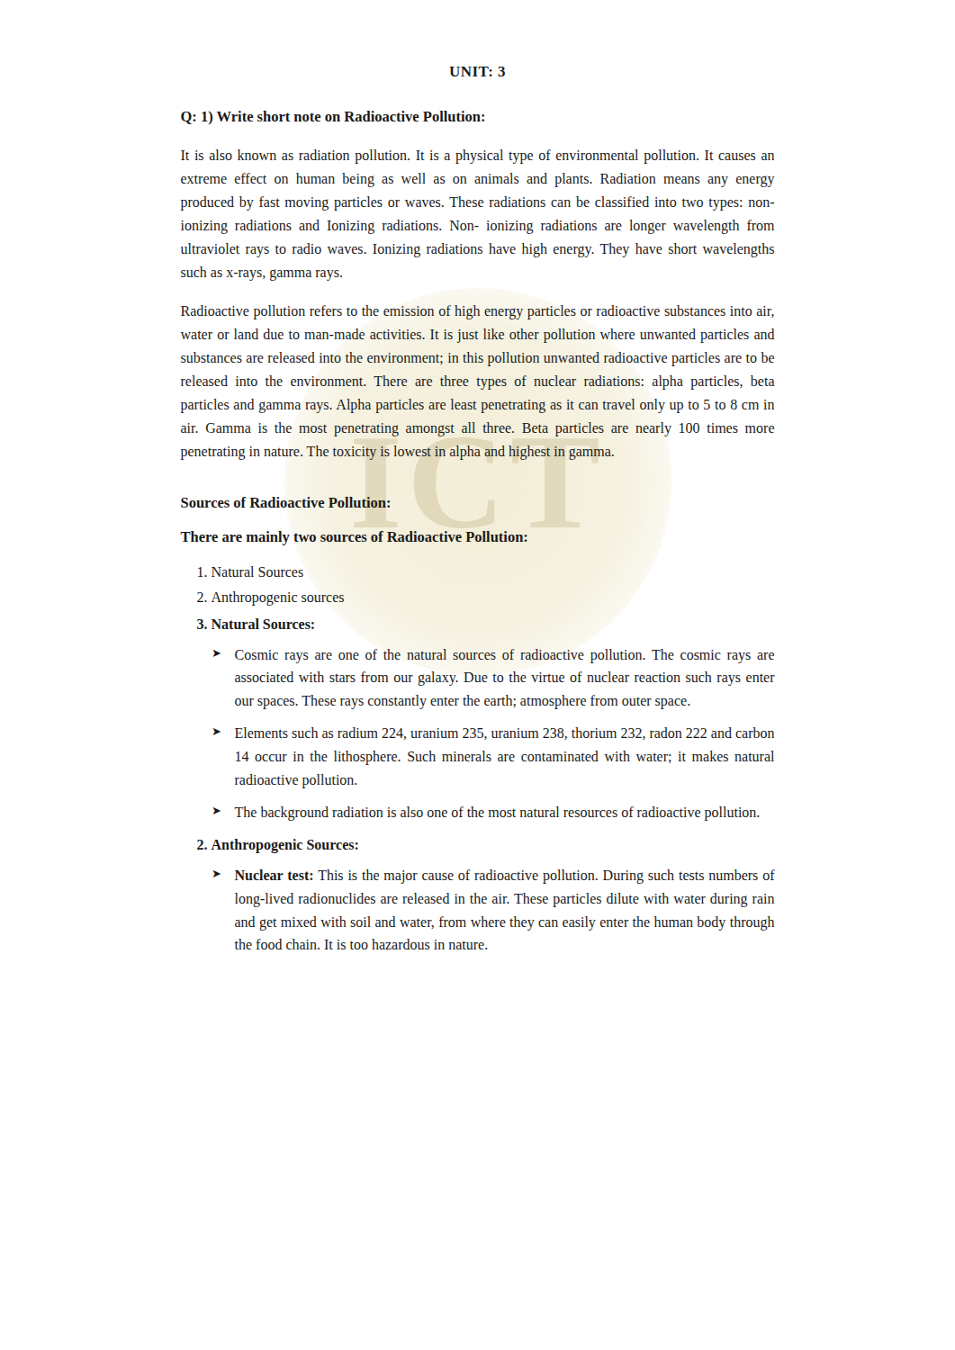UNIT: 3
Q: 1) Write short note on Radioactive Pollution:
It is also known as radiation pollution. It is a physical type of environmental pollution. It causes an extreme effect on human being as well as on animals and plants. Radiation means any energy produced by fast moving particles or waves. These radiations can be classified into two types: non-ionizing radiations and Ionizing radiations. Non- ionizing radiations are longer wavelength from ultraviolet rays to radio waves. Ionizing radiations have high energy. They have short wavelengths such as x-rays, gamma rays.
Radioactive pollution refers to the emission of high energy particles or radioactive substances into air, water or land due to man-made activities. It is just like other pollution where unwanted particles and substances are released into the environment; in this pollution unwanted radioactive particles are to be released into the environment. There are three types of nuclear radiations: alpha particles, beta particles and gamma rays. Alpha particles are least penetrating as it can travel only up to 5 to 8 cm in air. Gamma is the most penetrating amongst all three. Beta particles are nearly 100 times more penetrating in nature. The toxicity is lowest in alpha and highest in gamma.
Sources of Radioactive Pollution:
There are mainly two sources of Radioactive Pollution:
Natural Sources
Anthropogenic sources
Natural Sources:
Cosmic rays are one of the natural sources of radioactive pollution. The cosmic rays are associated with stars from our galaxy. Due to the virtue of nuclear reaction such rays enter our spaces. These rays constantly enter the earth; atmosphere from outer space.
Elements such as radium 224, uranium 235, uranium 238, thorium 232, radon 222 and carbon 14 occur in the lithosphere. Such minerals are contaminated with water; it makes natural radioactive pollution.
The background radiation is also one of the most natural resources of radioactive pollution.
Anthropogenic Sources:
Nuclear test: This is the major cause of radioactive pollution. During such tests numbers of long-lived radionuclides are released in the air. These particles dilute with water during rain and get mixed with soil and water, from where they can easily enter the human body through the food chain. It is too hazardous in nature.